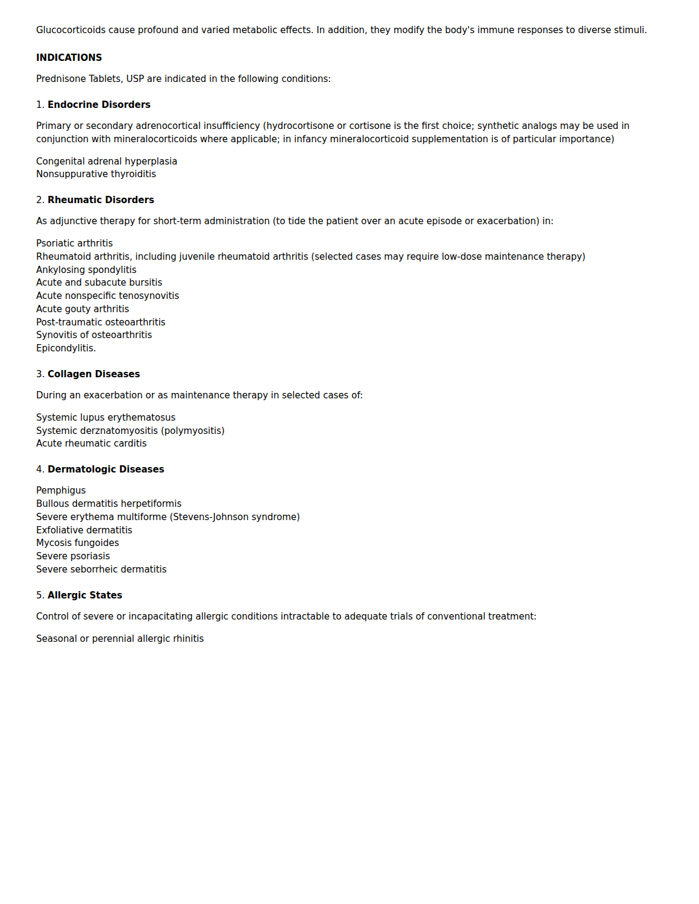Glucocorticoids cause profound and varied metabolic effects. In addition, they modify the body's immune responses to diverse stimuli.
INDICATIONS
Prednisone Tablets, USP are indicated in the following conditions:
1. Endocrine Disorders
Primary or secondary adrenocortical insufficiency (hydrocortisone or cortisone is the first choice; synthetic analogs may be used in conjunction with mineralocorticoids where applicable; in infancy mineralocorticoid supplementation is of particular importance)
Congenital adrenal hyperplasia
Nonsuppurative thyroiditis
2. Rheumatic Disorders
As adjunctive therapy for short-term administration (to tide the patient over an acute episode or exacerbation) in:
Psoriatic arthritis
Rheumatoid arthritis, including juvenile rheumatoid arthritis (selected cases may require low-dose maintenance therapy)
Ankylosing spondylitis
Acute and subacute bursitis
Acute nonspecific tenosynovitis
Acute gouty arthritis
Post-traumatic osteoarthritis
Synovitis of osteoarthritis
Epicondylitis.
3. Collagen Diseases
During an exacerbation or as maintenance therapy in selected cases of:
Systemic lupus erythematosus
Systemic derznatomyositis (polymyositis)
Acute rheumatic carditis
4. Dermatologic Diseases
Pemphigus
Bullous dermatitis herpetiformis
Severe erythema multiforme (Stevens-Johnson syndrome)
Exfoliative dermatitis
Mycosis fungoides
Severe psoriasis
Severe seborrheic dermatitis
5. Allergic States
Control of severe or incapacitating allergic conditions intractable to adequate trials of conventional treatment:
Seasonal or perennial allergic rhinitis